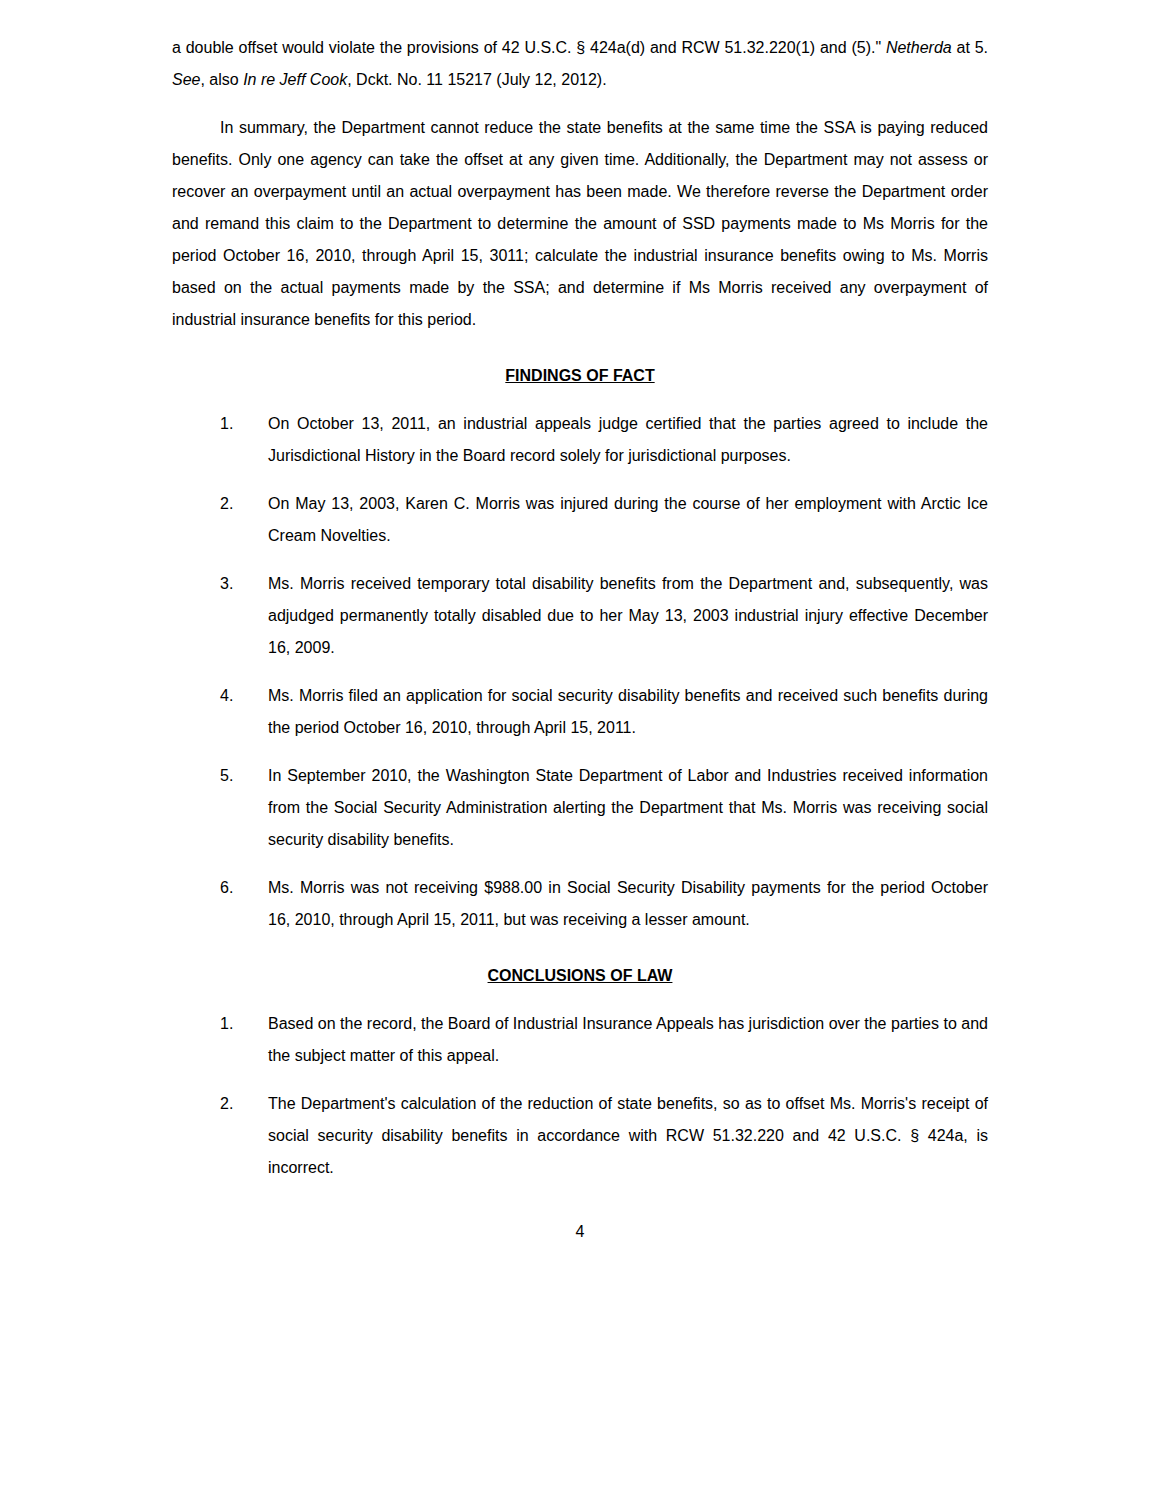a double offset would violate the provisions of 42 U.S.C. § 424a(d) and RCW 51.32.220(1) and (5)." Netherda at 5. See, also In re Jeff Cook, Dckt. No. 11 15217 (July 12, 2012).
In summary, the Department cannot reduce the state benefits at the same time the SSA is paying reduced benefits. Only one agency can take the offset at any given time. Additionally, the Department may not assess or recover an overpayment until an actual overpayment has been made. We therefore reverse the Department order and remand this claim to the Department to determine the amount of SSD payments made to Ms Morris for the period October 16, 2010, through April 15, 3011; calculate the industrial insurance benefits owing to Ms. Morris based on the actual payments made by the SSA; and determine if Ms Morris received any overpayment of industrial insurance benefits for this period.
FINDINGS OF FACT
On October 13, 2011, an industrial appeals judge certified that the parties agreed to include the Jurisdictional History in the Board record solely for jurisdictional purposes.
On May 13, 2003, Karen C. Morris was injured during the course of her employment with Arctic Ice Cream Novelties.
Ms. Morris received temporary total disability benefits from the Department and, subsequently, was adjudged permanently totally disabled due to her May 13, 2003 industrial injury effective December 16, 2009.
Ms. Morris filed an application for social security disability benefits and received such benefits during the period October 16, 2010, through April 15, 2011.
In September 2010, the Washington State Department of Labor and Industries received information from the Social Security Administration alerting the Department that Ms. Morris was receiving social security disability benefits.
Ms. Morris was not receiving $988.00 in Social Security Disability payments for the period October 16, 2010, through April 15, 2011, but was receiving a lesser amount.
CONCLUSIONS OF LAW
Based on the record, the Board of Industrial Insurance Appeals has jurisdiction over the parties to and the subject matter of this appeal.
The Department's calculation of the reduction of state benefits, so as to offset Ms. Morris's receipt of social security disability benefits in accordance with RCW 51.32.220 and 42 U.S.C. § 424a, is incorrect.
4